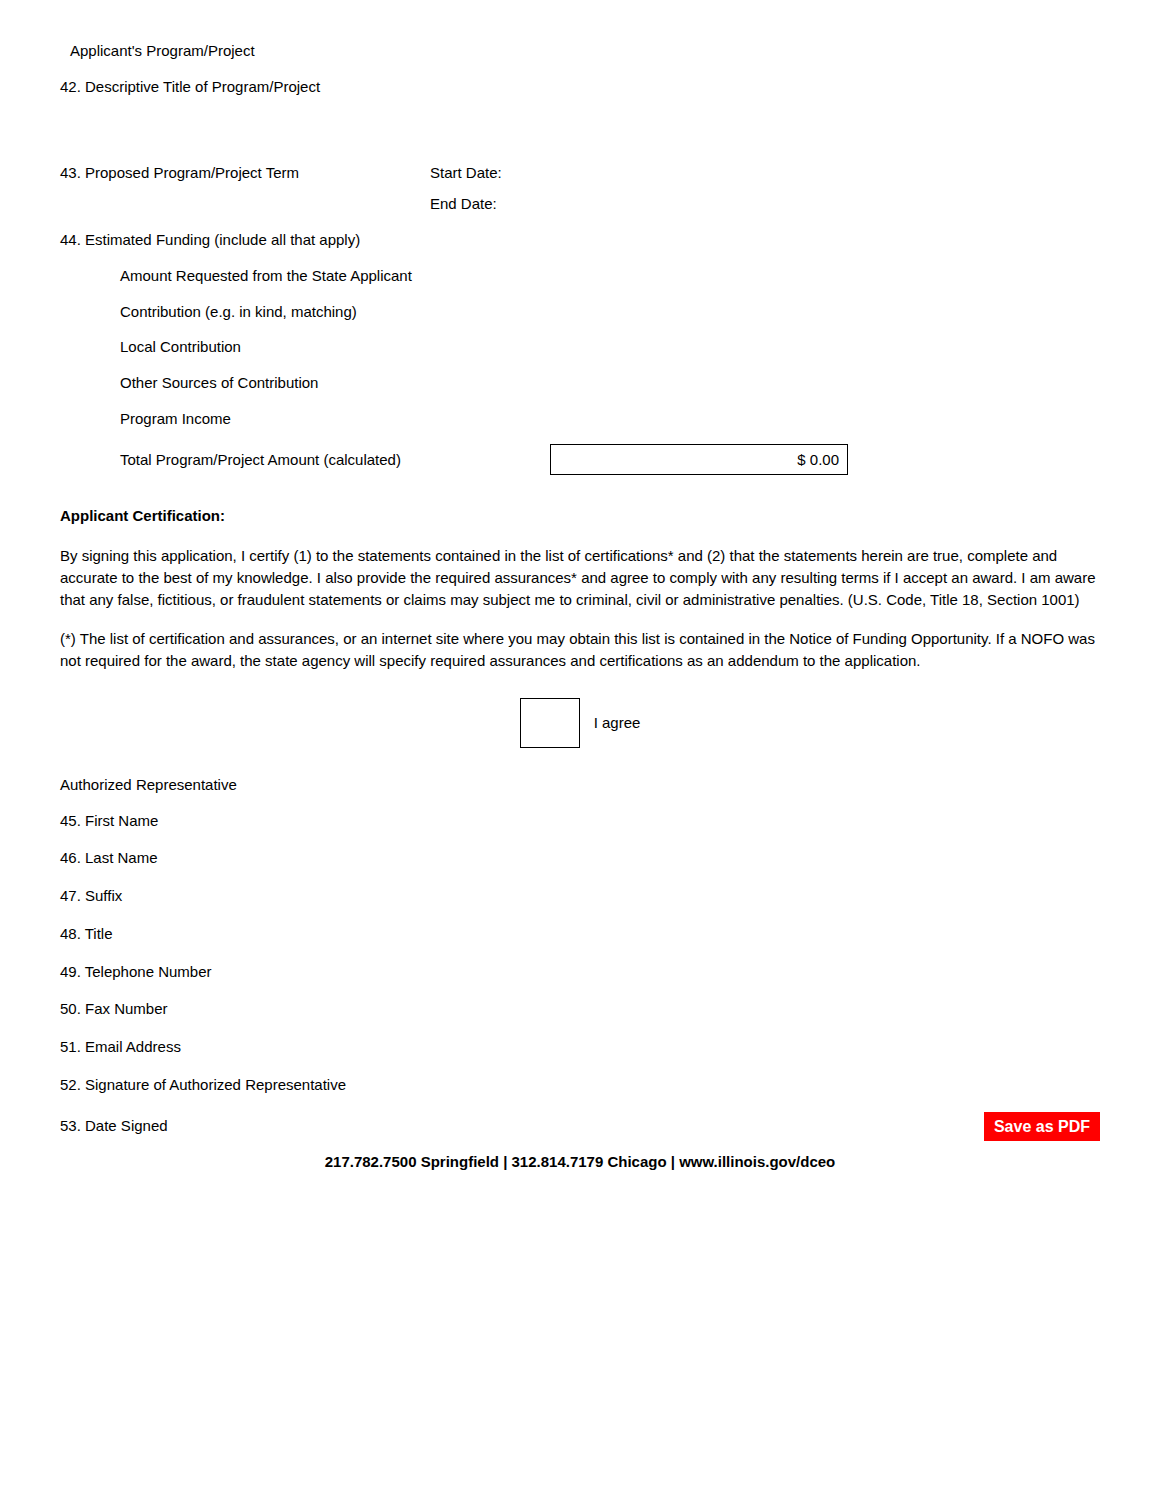Applicant's Program/Project
42. Descriptive Title of Program/Project
43. Proposed Program/Project Term
Start Date:
End Date:
44. Estimated Funding (include all that apply)
Amount Requested from the State Applicant
Contribution (e.g. in kind, matching)
Local Contribution
Other Sources of Contribution
Program Income
Total Program/Project Amount (calculated)
$ 0.00
Applicant Certification:
By signing this application, I certify (1) to the statements contained in the list of certifications* and (2) that the statements herein are true, complete and accurate to the best of my knowledge. I also provide the required assurances* and agree to comply with any resulting terms if I accept an award. I am aware that any false, fictitious, or fraudulent statements or claims may subject me to criminal, civil or administrative penalties. (U.S. Code, Title 18, Section 1001)
(*) The list of certification and assurances, or an internet site where you may obtain this list is contained in the Notice of Funding Opportunity. If a NOFO was not required for the award, the state agency will specify required assurances and certifications as an addendum to the application.
I agree
Authorized Representative
45. First Name
46. Last Name
47. Suffix
48. Title
49. Telephone Number
50. Fax Number
51. Email Address
52. Signature of Authorized Representative
53. Date Signed
Save as PDF
217.782.7500 Springfield | 312.814.7179 Chicago | www.illinois.gov/dceo